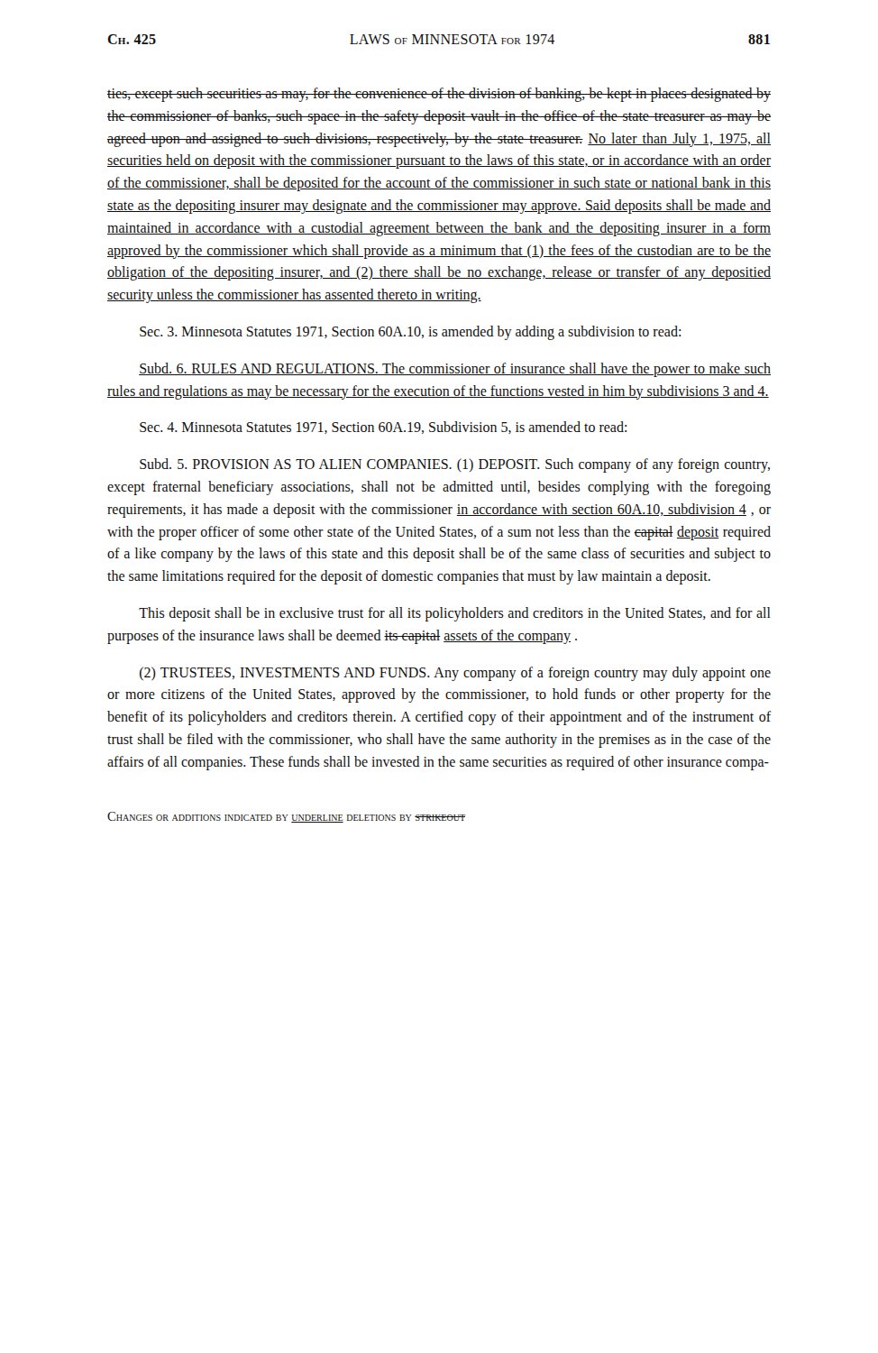Ch. 425 LAWS of MINNESOTA for 1974 881
ties, except such securities as may, for the convenience of the division of banking, be kept in places designated by the commissioner of banks, such space in the safety deposit vault in the office of the state treasurer as may be agreed upon and assigned to such divisions, respectively, by the state treasurer. No later than July 1, 1975, all securities held on deposit with the commissioner pursuant to the laws of this state, or in accordance with an order of the commissioner, shall be deposited for the account of the commissioner in such state or national bank in this state as the depositing insurer may designate and the commissioner may approve. Said deposits shall be made and maintained in accordance with a custodial agreement between the bank and the depositing insurer in a form approved by the commissioner which shall provide as a minimum that (1) the fees of the custodian are to be the obligation of the depositing insurer, and (2) there shall be no exchange, release or transfer of any depositied security unless the commissioner has assented thereto in writing.
Sec. 3. Minnesota Statutes 1971, Section 60A.10, is amended by adding a subdivision to read:
Subd. 6. RULES AND REGULATIONS. The commissioner of insurance shall have the power to make such rules and regulations as may be necessary for the execution of the functions vested in him by subdivisions 3 and 4.
Sec. 4. Minnesota Statutes 1971, Section 60A.19, Subdivision 5, is amended to read:
Subd. 5. PROVISION AS TO ALIEN COMPANIES. (1) DEPOSIT. Such company of any foreign country, except fraternal beneficiary associations, shall not be admitted until, besides complying with the foregoing requirements, it has made a deposit with the commissioner in accordance with section 60A.10, subdivision 4 , or with the proper officer of some other state of the United States, of a sum not less than the capital deposit required of a like company by the laws of this state and this deposit shall be of the same class of securities and subject to the same limitations required for the deposit of domestic companies that must by law maintain a deposit.
This deposit shall be in exclusive trust for all its policyholders and creditors in the United States, and for all purposes of the insurance laws shall be deemed its capital assets of the company .
(2) TRUSTEES, INVESTMENTS AND FUNDS. Any company of a foreign country may duly appoint one or more citizens of the United States, approved by the commissioner, to hold funds or other property for the benefit of its policyholders and creditors therein. A certified copy of their appointment and of the instrument of trust shall be filed with the commissioner, who shall have the same authority in the premises as in the case of the affairs of all companies. These funds shall be invested in the same securities as required of other insurance compa-
Changes or additions indicated by underline deletions by strikeout